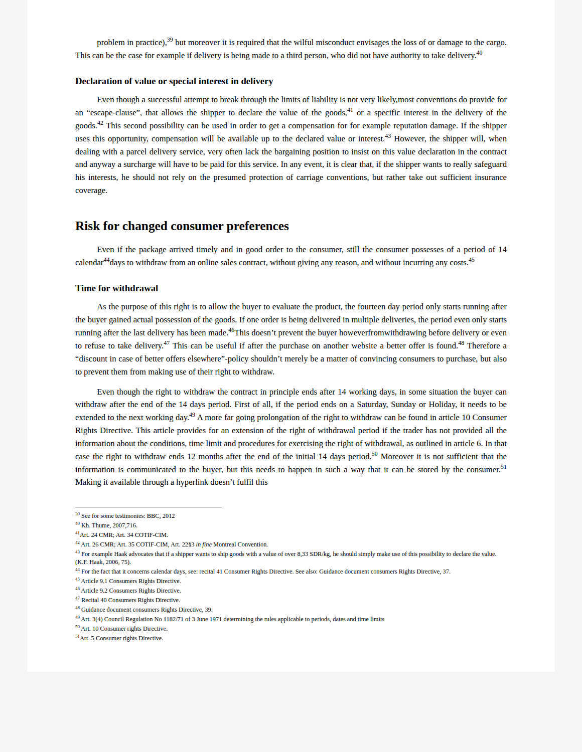problem in practice),39 but moreover it is required that the wilful misconduct envisages the loss of or damage to the cargo. This can be the case for example if delivery is being made to a third person, who did not have authority to take delivery.40
Declaration of value or special interest in delivery
Even though a successful attempt to break through the limits of liability is not very likely,most conventions do provide for an “escape-clause”, that allows the shipper to declare the value of the goods,41 or a specific interest in the delivery of the goods.42 This second possibility can be used in order to get a compensation for for example reputation damage. If the shipper uses this opportunity, compensation will be available up to the declared value or interest.43 However, the shipper will, when dealing with a parcel delivery service, very often lack the bargaining position to insist on this value declaration in the contract and anyway a surcharge will have to be paid for this service. In any event, it is clear that, if the shipper wants to really safeguard his interests, he should not rely on the presumed protection of carriage conventions, but rather take out sufficient insurance coverage.
Risk for changed consumer preferences
Even if the package arrived timely and in good order to the consumer, still the consumer possesses of a period of 14 calendar44days to withdraw from an online sales contract, without giving any reason, and without incurring any costs.45
Time for withdrawal
As the purpose of this right is to allow the buyer to evaluate the product, the fourteen day period only starts running after the buyer gained actual possession of the goods. If one order is being delivered in multiple deliveries, the period even only starts running after the last delivery has been made.46This doesn’t prevent the buyer howeverfromwithdrawing before delivery or even to refuse to take delivery.47 This can be useful if after the purchase on another website a better offer is found.48 Therefore a “discount in case of better offers elsewhere”-policy shouldn’t merely be a matter of convincing consumers to purchase, but also to prevent them from making use of their right to withdraw.
Even though the right to withdraw the contract in principle ends after 14 working days, in some situation the buyer can withdraw after the end of the 14 days period. First of all, if the period ends on a Saturday, Sunday or Holiday, it needs to be extended to the next working day.49 A more far going prolongation of the right to withdraw can be found in article 10 Consumer Rights Directive. This article provides for an extension of the right of withdrawal period if the trader has not provided all the information about the conditions, time limit and procedures for exercising the right of withdrawal, as outlined in article 6. In that case the right to withdraw ends 12 months after the end of the initial 14 days period.50 Moreover it is not sufficient that the information is communicated to the buyer, but this needs to happen in such a way that it can be stored by the consumer.51 Making it available through a hyperlink doesn’t fulfil this
39 See for some testimonies: BBC, 2012
40 Kh. Thume, 2007,716.
41Art. 24 CMR; Art. 34 COTIF-CIM.
42 Art. 26 CMR; Art. 35 COTIF-CIM, Art. 22§3 in fine Montreal Convention.
43 For example Haak advocates that if a shipper wants to ship goods with a value of over 8,33 SDR/kg, he should simply make use of this possibility to declare the value. (K.F. Haak, 2006, 75).
44 For the fact that it concerns calendar days, see: recital 41 Consumer Rights Directive. See also: Guidance document consumers Rights Directive, 37.
45 Article 9.1 Consumers Rights Directive.
46 Article 9.2 Consumers Rights Directive.
47 Recital 40 Consumers Rights Directive.
48 Guidance document consumers Rights Directive, 39.
49 Art. 3(4) Council Regulation No 1182/71 of 3 June 1971 determining the rules applicable to periods, dates and time limits
50 Art. 10 Consumer rights Directive.
51Art. 5 Consumer rights Directive.